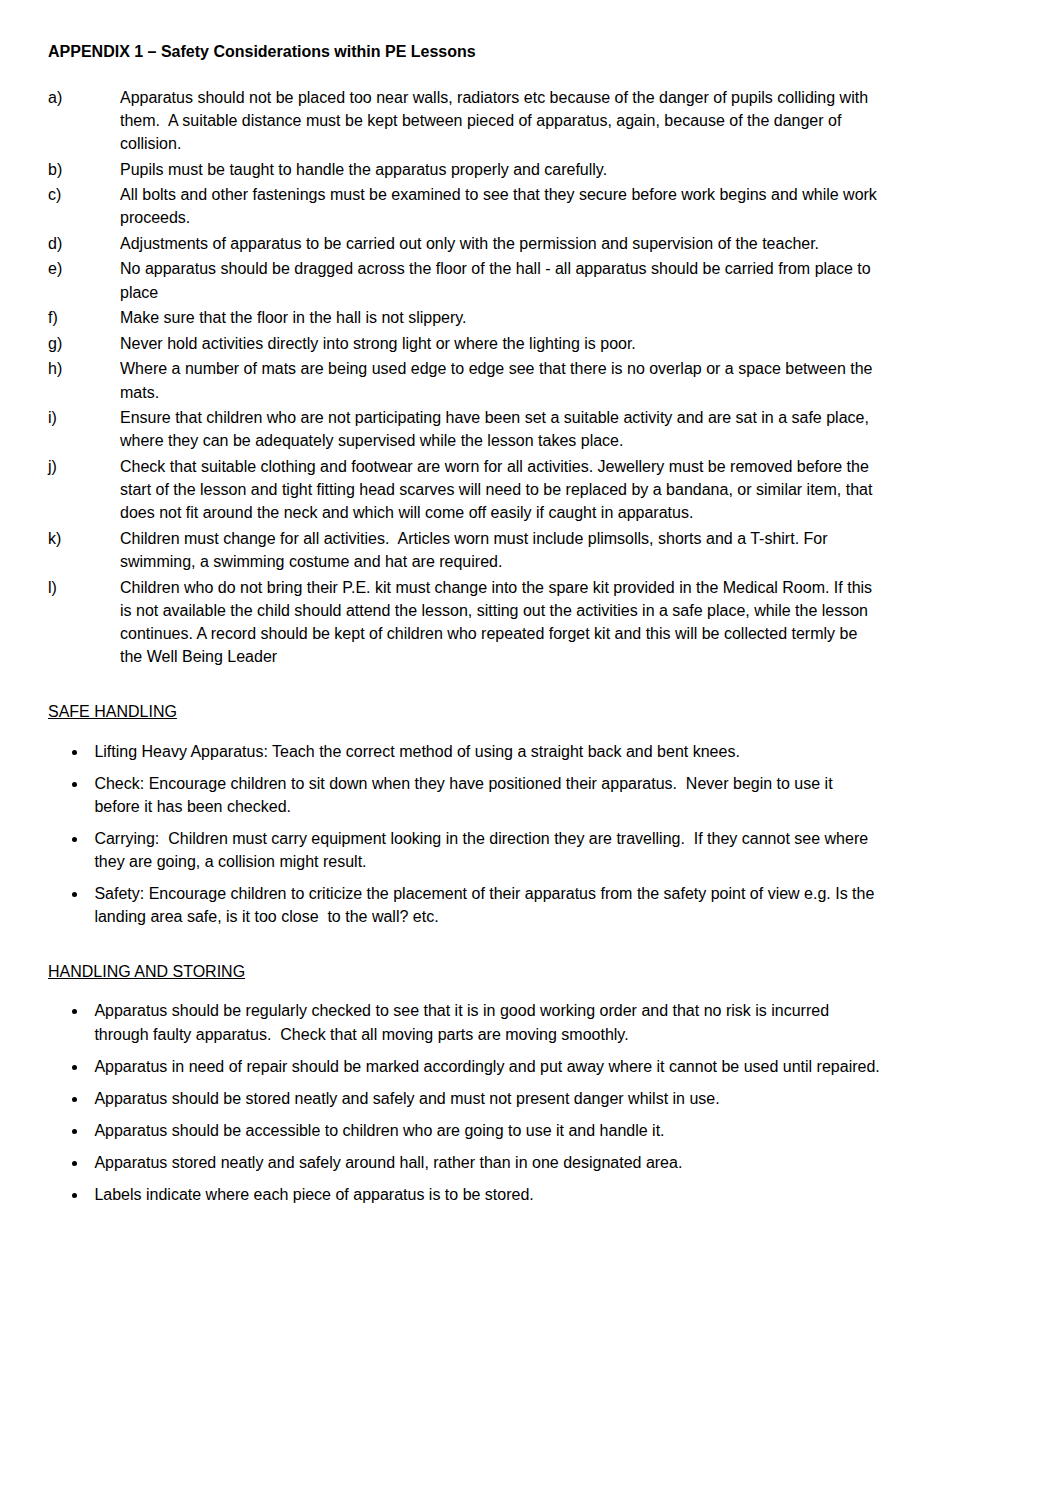APPENDIX 1 – Safety Considerations within PE Lessons
a) Apparatus should not be placed too near walls, radiators etc because of the danger of pupils colliding with them. A suitable distance must be kept between pieced of apparatus, again, because of the danger of collision.
b) Pupils must be taught to handle the apparatus properly and carefully.
c) All bolts and other fastenings must be examined to see that they secure before work begins and while work proceeds.
d) Adjustments of apparatus to be carried out only with the permission and supervision of the teacher.
e) No apparatus should be dragged across the floor of the hall - all apparatus should be carried from place to place
f) Make sure that the floor in the hall is not slippery.
g) Never hold activities directly into strong light or where the lighting is poor.
h) Where a number of mats are being used edge to edge see that there is no overlap or a space between the mats.
i) Ensure that children who are not participating have been set a suitable activity and are sat in a safe place, where they can be adequately supervised while the lesson takes place.
j) Check that suitable clothing and footwear are worn for all activities. Jewellery must be removed before the start of the lesson and tight fitting head scarves will need to be replaced by a bandana, or similar item, that does not fit around the neck and which will come off easily if caught in apparatus.
k) Children must change for all activities. Articles worn must include plimsolls, shorts and a T-shirt. For swimming, a swimming costume and hat are required.
l) Children who do not bring their P.E. kit must change into the spare kit provided in the Medical Room. If this is not available the child should attend the lesson, sitting out the activities in a safe place, while the lesson continues. A record should be kept of children who repeated forget kit and this will be collected termly be the Well Being Leader
SAFE HANDLING
Lifting Heavy Apparatus: Teach the correct method of using a straight back and bent knees.
Check: Encourage children to sit down when they have positioned their apparatus. Never begin to use it before it has been checked.
Carrying: Children must carry equipment looking in the direction they are travelling. If they cannot see where they are going, a collision might result.
Safety: Encourage children to criticize the placement of their apparatus from the safety point of view e.g. Is the landing area safe, is it too close to the wall? etc.
HANDLING AND STORING
Apparatus should be regularly checked to see that it is in good working order and that no risk is incurred through faulty apparatus. Check that all moving parts are moving smoothly.
Apparatus in need of repair should be marked accordingly and put away where it cannot be used until repaired.
Apparatus should be stored neatly and safely and must not present danger whilst in use.
Apparatus should be accessible to children who are going to use it and handle it.
Apparatus stored neatly and safely around hall, rather than in one designated area.
Labels indicate where each piece of apparatus is to be stored.